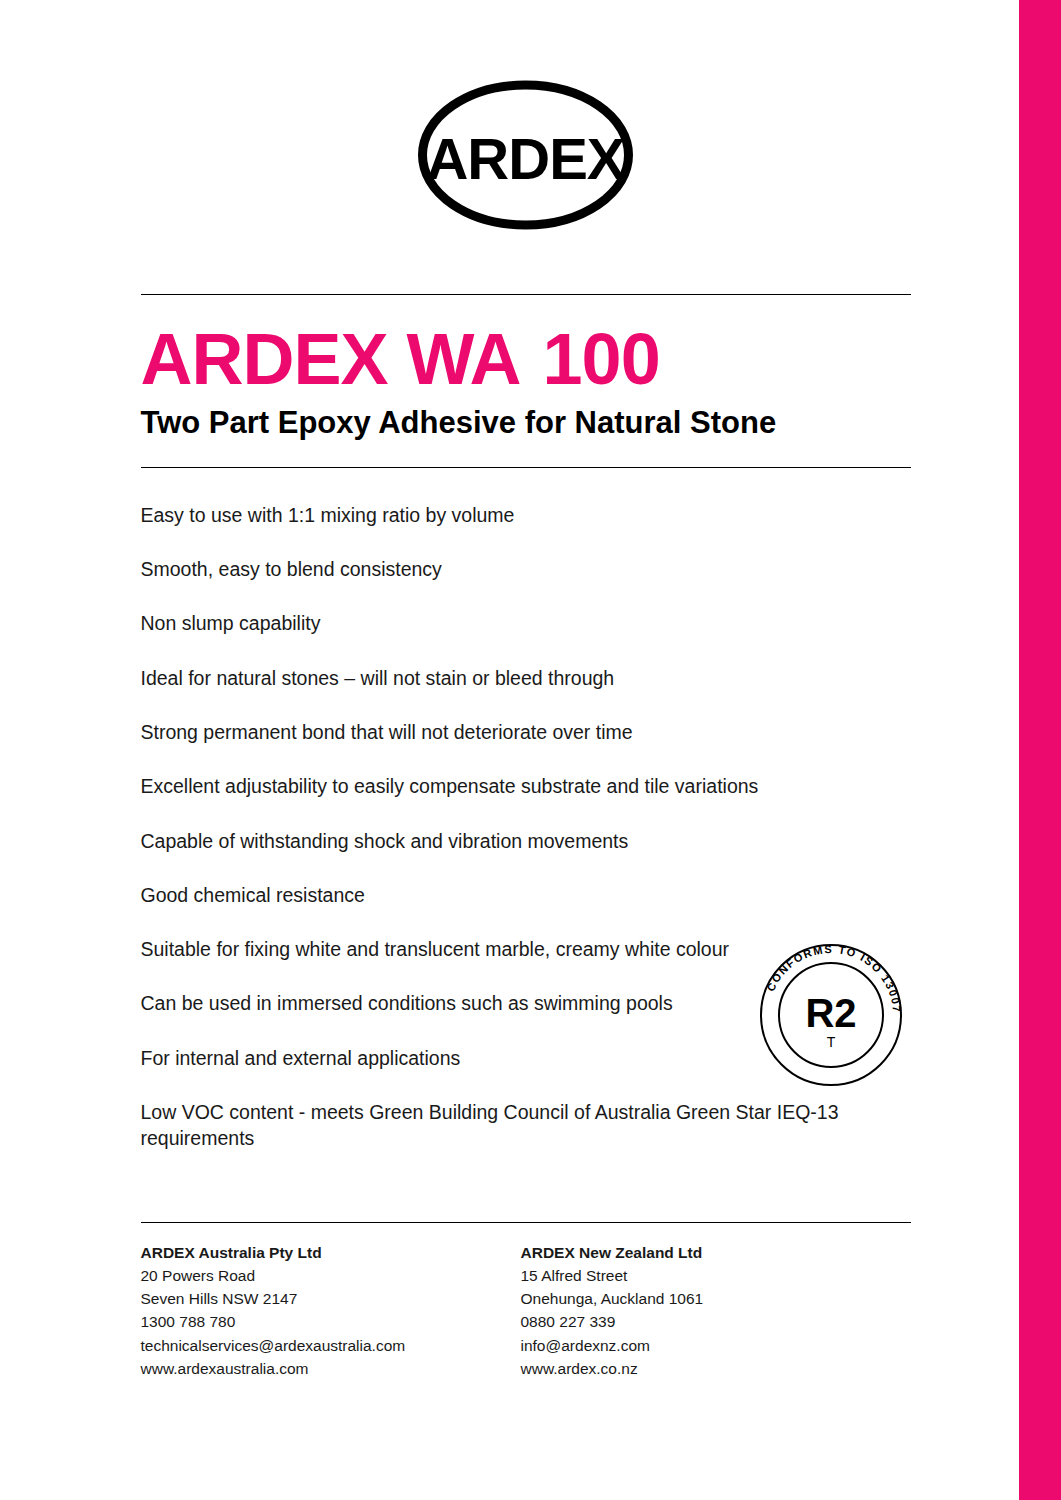ARDEX ARDEX
ARDEX WA 100
Two Part Epoxy Adhesive for Natural Stone
Easy to use with 1:1 mixing ratio by volume
Smooth, easy to blend consistency
Non slump capability
Ideal for natural stones – will not stain or bleed through
Strong permanent bond that will not deteriorate over time
Excellent adjustability to easily compensate substrate and tile variations
Capable of withstanding shock and vibration movements
Good chemical resistance
Suitable for fixing white and translucent marble, creamy white colour
Can be used in immersed conditions such as swimming pools
For internal and external applications
Low VOC content - meets Green Building Council of Australia Green Star IEQ-13 requirements
ARDEX Australia Pty Ltd
20 Powers Road
Seven Hills NSW 2147
1300 788 780
technicalservices@ardexaustralia.com
www.ardexaustralia.com
ARDEX New Zealand Ltd
15 Alfred Street
Onehunga, Auckland 1061
0880 227 339
info@ardexnz.com
www.ardex.co.nz
Conforms to ISO 13007 – R2 T CONFORMS TO ISO 13007 R2 T